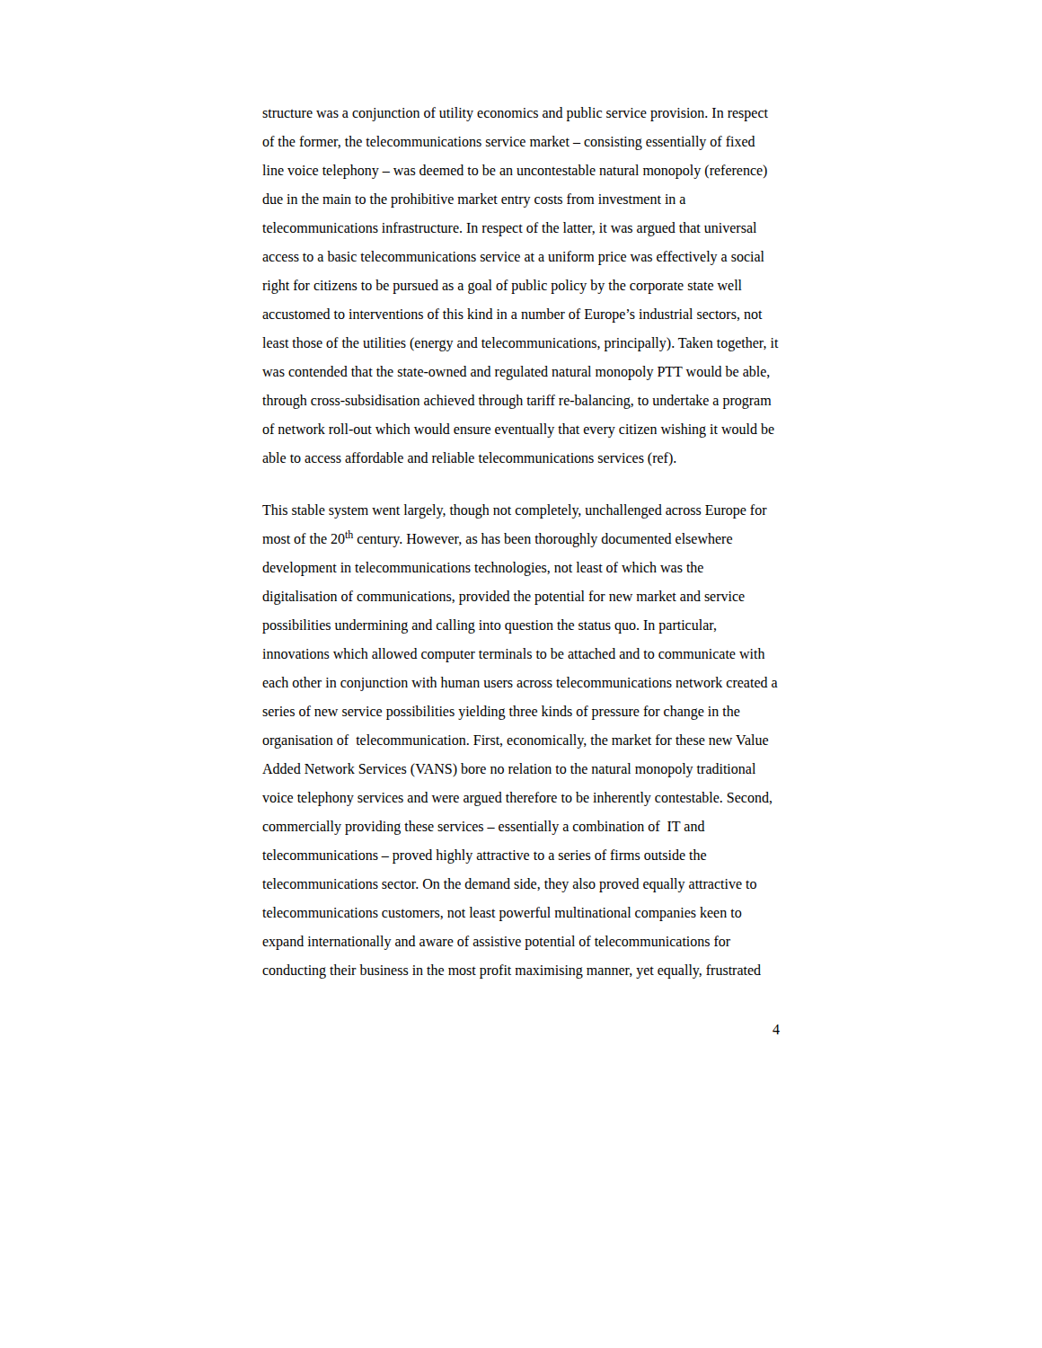structure was a conjunction of utility economics and public service provision. In respect of the former, the telecommunications service market – consisting essentially of fixed line voice telephony – was deemed to be an uncontestable natural monopoly (reference) due in the main to the prohibitive market entry costs from investment in a telecommunications infrastructure. In respect of the latter, it was argued that universal access to a basic telecommunications service at a uniform price was effectively a social right for citizens to be pursued as a goal of public policy by the corporate state well accustomed to interventions of this kind in a number of Europe’s industrial sectors, not least those of the utilities (energy and telecommunications, principally). Taken together, it was contended that the state-owned and regulated natural monopoly PTT would be able, through cross-subsidisation achieved through tariff re-balancing, to undertake a program of network roll-out which would ensure eventually that every citizen wishing it would be able to access affordable and reliable telecommunications services (ref).
This stable system went largely, though not completely, unchallenged across Europe for most of the 20th century. However, as has been thoroughly documented elsewhere development in telecommunications technologies, not least of which was the digitalisation of communications, provided the potential for new market and service possibilities undermining and calling into question the status quo. In particular, innovations which allowed computer terminals to be attached and to communicate with each other in conjunction with human users across telecommunications network created a series of new service possibilities yielding three kinds of pressure for change in the organisation of telecommunication. First, economically, the market for these new Value Added Network Services (VANS) bore no relation to the natural monopoly traditional voice telephony services and were argued therefore to be inherently contestable. Second, commercially providing these services – essentially a combination of IT and telecommunications – proved highly attractive to a series of firms outside the telecommunications sector. On the demand side, they also proved equally attractive to telecommunications customers, not least powerful multinational companies keen to expand internationally and aware of assistive potential of telecommunications for conducting their business in the most profit maximising manner, yet equally, frustrated
4